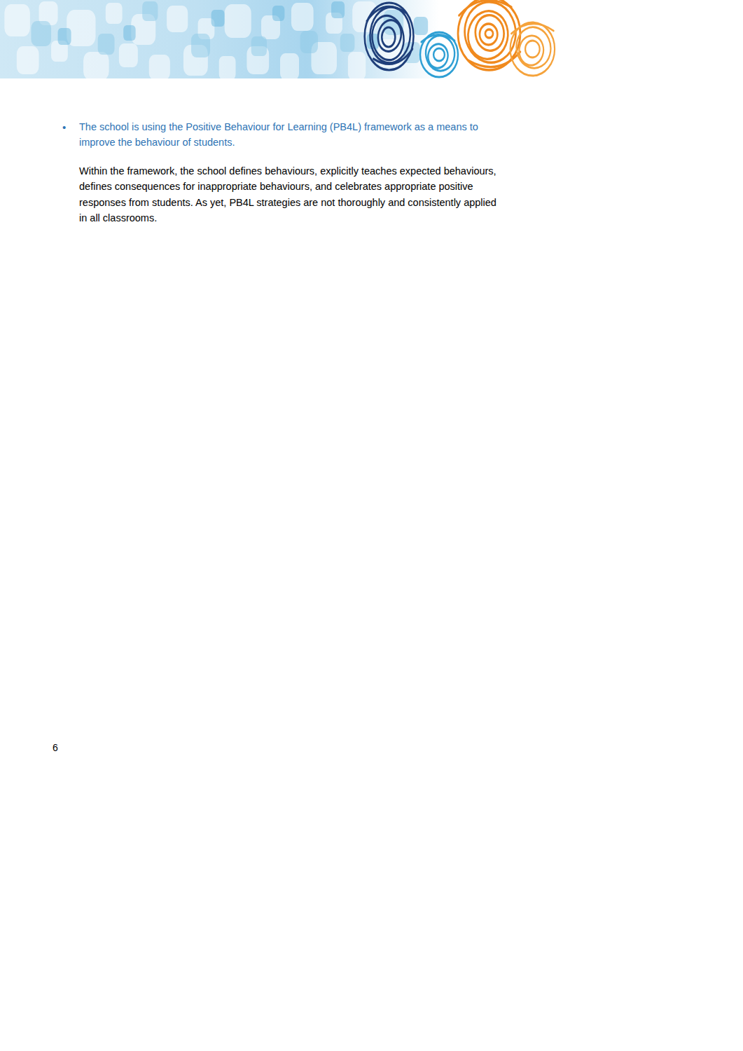The school is using the Positive Behaviour for Learning (PB4L) framework as a means to improve the behaviour of students.
Within the framework, the school defines behaviours, explicitly teaches expected behaviours, defines consequences for inappropriate behaviours, and celebrates appropriate positive responses from students. As yet, PB4L strategies are not thoroughly and consistently applied in all classrooms.
6